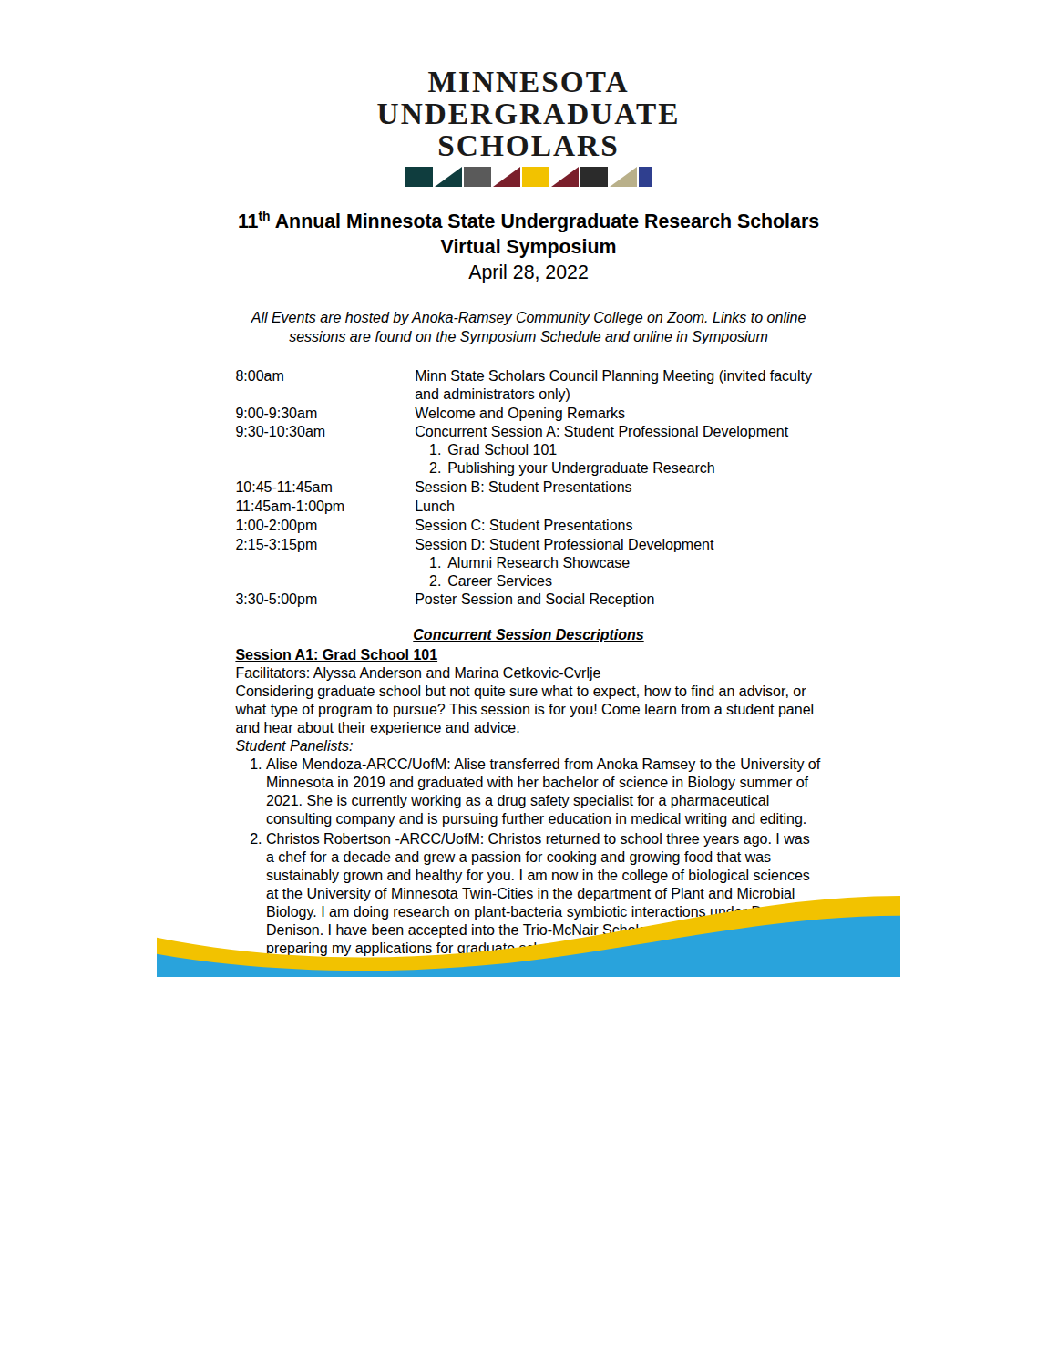MINNESOTA UNDERGRADUATE SCHOLARS
11th Annual Minnesota State Undergraduate Research Scholars
Virtual Symposium April 28, 2022
All Events are hosted by Anoka-Ramsey Community College on Zoom. Links to online sessions are found on the Symposium Schedule and online in Symposium
| 8:00am | Minn State Scholars Council Planning Meeting (invited faculty and administrators only) |
| 9:00-9:30am | Welcome and Opening Remarks |
| 9:30-10:30am | Concurrent Session A: Student Professional Development Grad School 101 Publishing your Undergraduate Research |
| 10:45-11:45am | Session B: Student Presentations |
| 11:45am-1:00pm | Lunch |
| 1:00-2:00pm | Session C: Student Presentations |
| 2:15-3:15pm | Session D: Student Professional Development Alumni Research Showcase Career Services |
| 3:30-5:00pm | Poster Session and Social Reception |
Concurrent Session Descriptions
Session A1: Grad School 101
Facilitators: Alyssa Anderson and Marina Cetkovic-Cvrlje
Considering graduate school but not quite sure what to expect, how to find an advisor, or what type of program to pursue? This session is for you! Come learn from a student panel and hear about their experience and advice.
Student Panelists:
Alise Mendoza-ARCC/UofM: Alise transferred from Anoka Ramsey to the University of Minnesota in 2019 and graduated with her bachelor of science in Biology summer of 2021. She is currently working as a drug safety specialist for a pharmaceutical consulting company and is pursuing further education in medical writing and editing.
Christos Robertson -ARCC/UofM: Christos returned to school three years ago. I was a chef for a decade and grew a passion for cooking and growing food that was sustainably grown and healthy for you. I am now in the college of biological sciences at the University of Minnesota Twin-Cities in the department of Plant and Microbial Biology. I am doing research on plant-bacteria symbiotic interactions under Dr. Ford Denison. I have been accepted into the Trio-McNair Scholars program and am preparing my applications for graduate school and a NSF grant. I plan on getting my PhD in plant and microbial sciences.